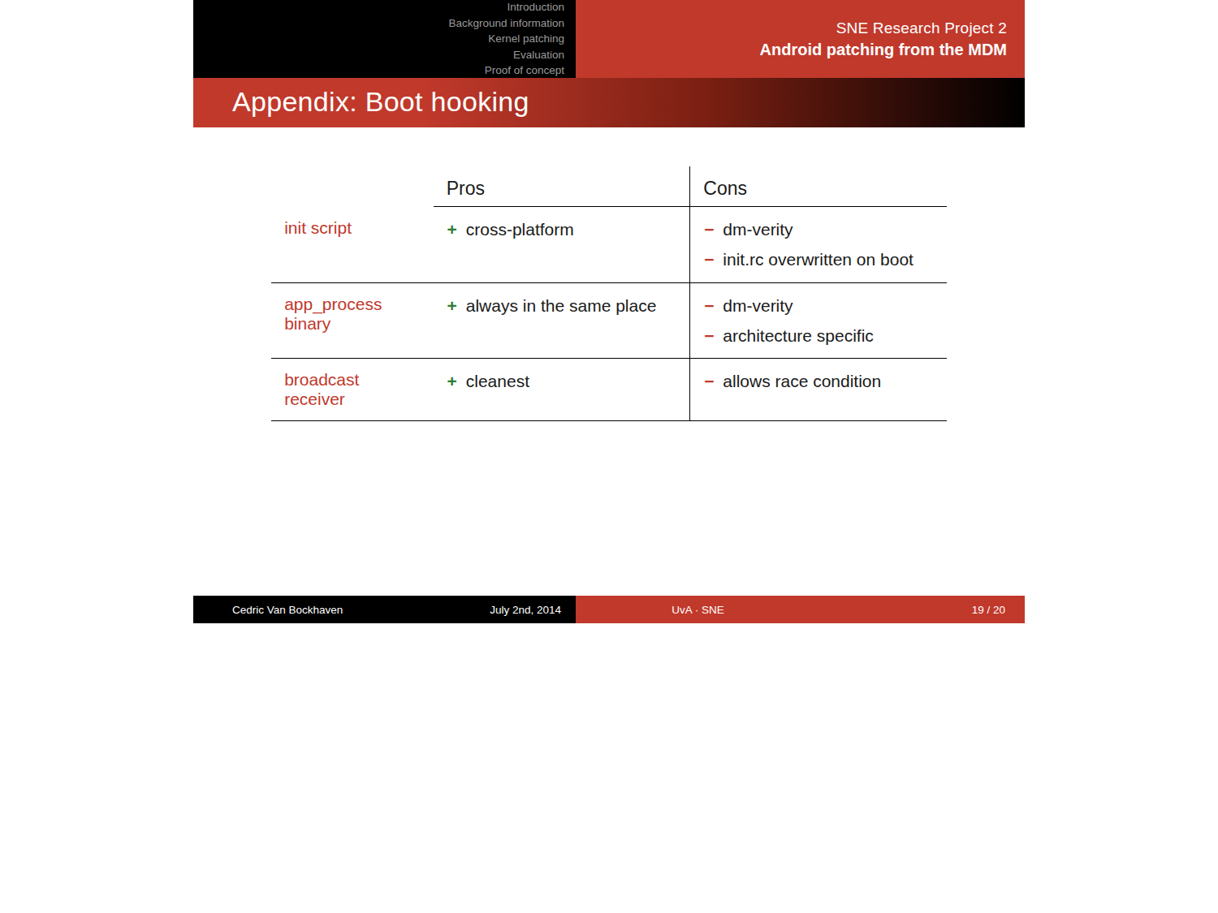Introduction Background information Kernel patching Evaluation Proof of concept
SNE Research Project 2
Android patching from the MDM
Appendix: Boot hooking
| | Pros | Cons |
| --- | --- | --- |
| init script | + cross-platform | − dm-verity − init.rc overwritten on boot |
| app_process binary | + always in the same place | − dm-verity − architecture specific |
| broadcast receiver | + cleanest | − allows race condition |
Cedric Van Bockhaven July 2nd, 2014
UvA · SNE 19 / 20